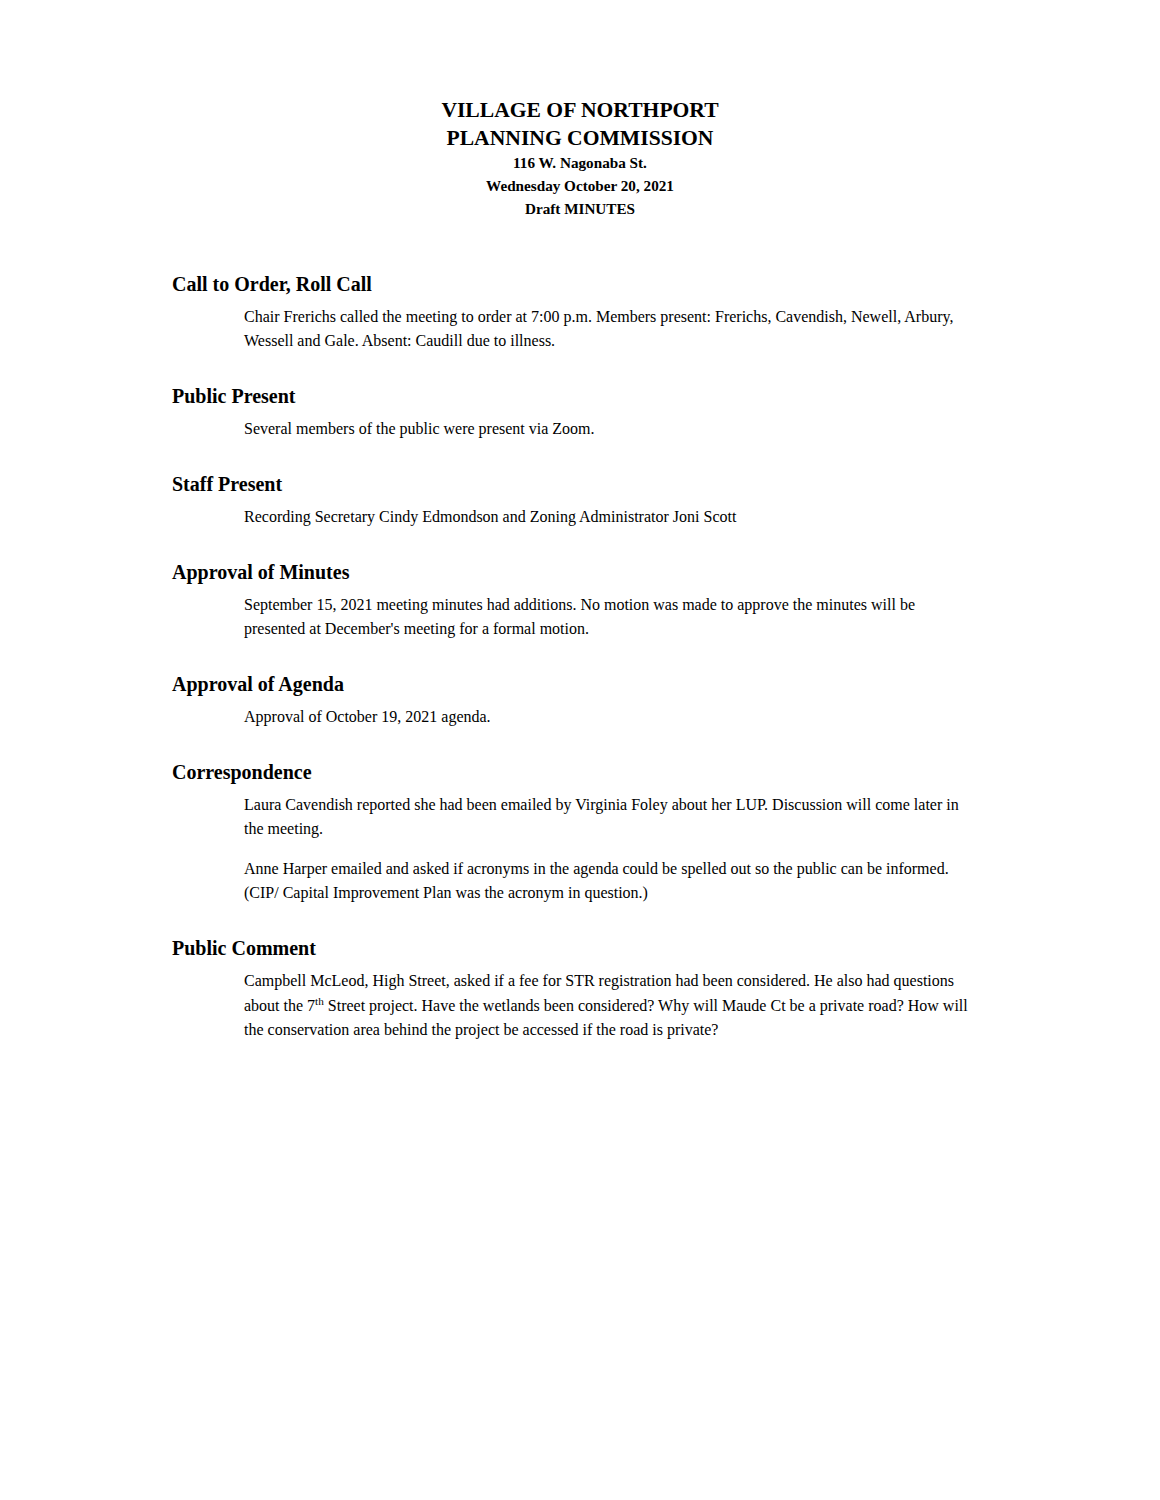VILLAGE OF NORTHPORT
PLANNING COMMISSION
116 W. Nagonaba St.
Wednesday October 20, 2021
Draft MINUTES
Call to Order, Roll Call
Chair Frerichs called the meeting to order at 7:00 p.m. Members present: Frerichs, Cavendish, Newell, Arbury, Wessell and Gale. Absent: Caudill due to illness.
Public Present
Several members of the public were present via Zoom.
Staff Present
Recording Secretary Cindy Edmondson and Zoning Administrator Joni Scott
Approval of Minutes
September 15, 2021 meeting minutes had additions. No motion was made to approve the minutes will be presented at December's meeting for a formal motion.
Approval of Agenda
Approval of October 19, 2021 agenda.
Correspondence
Laura Cavendish reported she had been emailed by Virginia Foley about her LUP. Discussion will come later in the meeting.
Anne Harper emailed and asked if acronyms in the agenda could be spelled out so the public can be informed. (CIP/ Capital Improvement Plan was the acronym in question.)
Public Comment
Campbell McLeod, High Street, asked if a fee for STR registration had been considered. He also had questions about the 7th Street project. Have the wetlands been considered? Why will Maude Ct be a private road? How will the conservation area behind the project be accessed if the road is private?